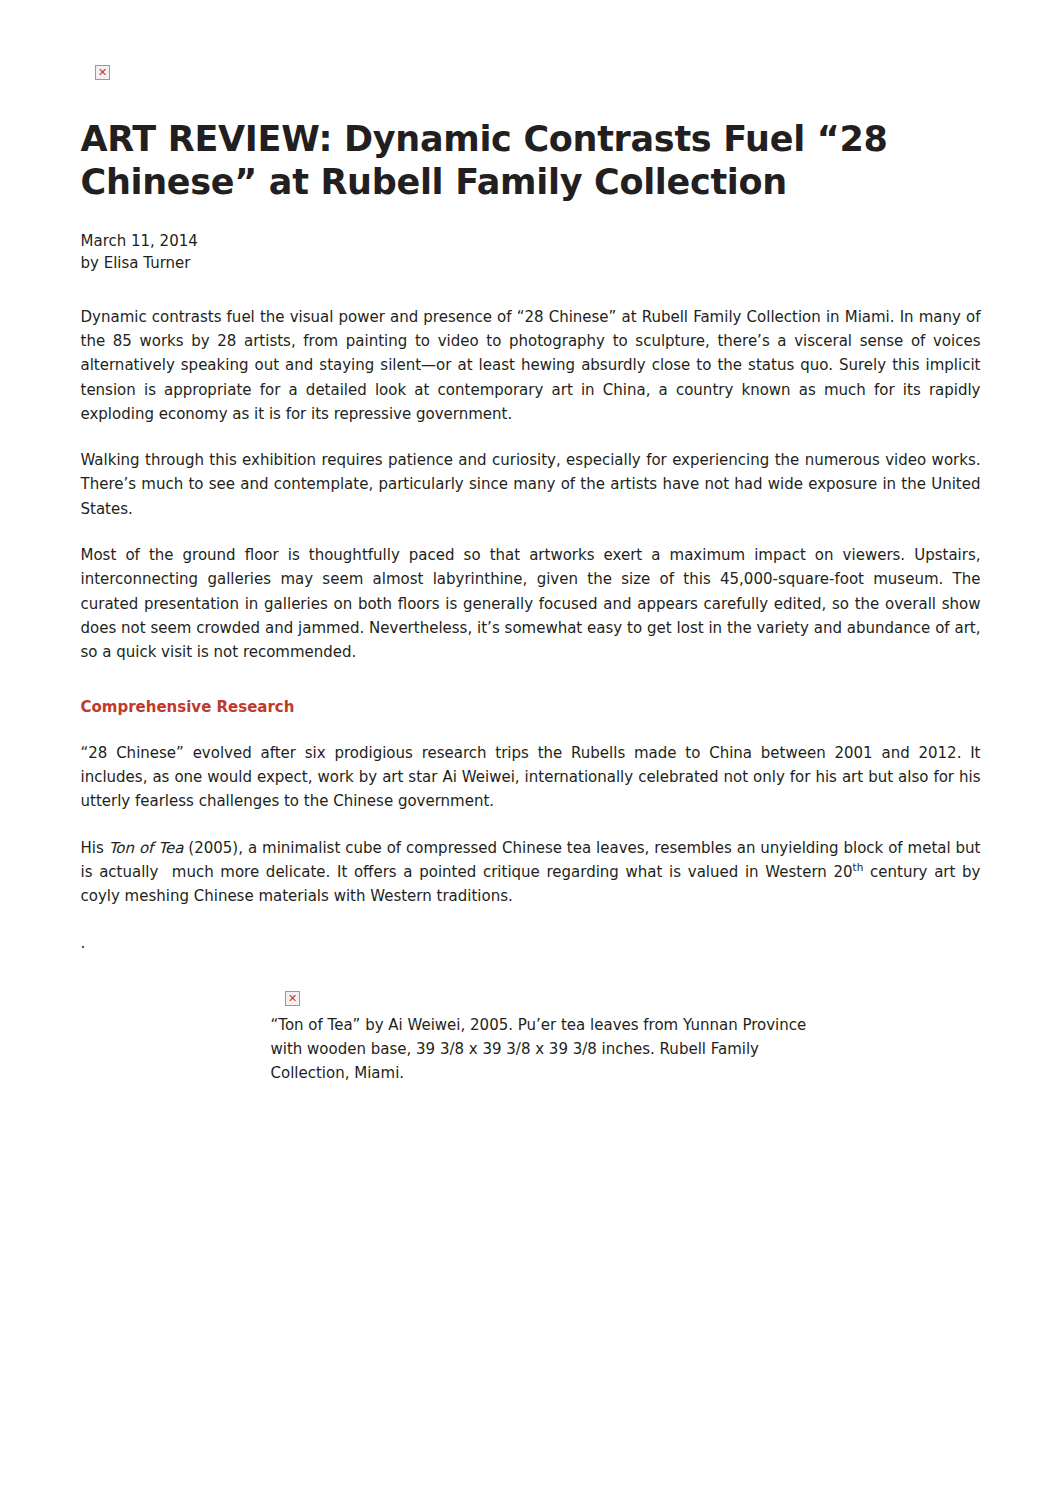✕
ART REVIEW: Dynamic Contrasts Fuel “28 Chinese” at Rubell Family Collection
March 11, 2014
by Elisa Turner
Dynamic contrasts fuel the visual power and presence of “28 Chinese” at Rubell Family Collection in Miami. In many of the 85 works by 28 artists, from painting to video to photography to sculpture, there’s a visceral sense of voices alternatively speaking out and staying silent—or at least hewing absurdly close to the status quo. Surely this implicit tension is appropriate for a detailed look at contemporary art in China, a country known as much for its rapidly exploding economy as it is for its repressive government.
Walking through this exhibition requires patience and curiosity, especially for experiencing the numerous video works. There’s much to see and contemplate, particularly since many of the artists have not had wide exposure in the United States.
Most of the ground floor is thoughtfully paced so that artworks exert a maximum impact on viewers. Upstairs, interconnecting galleries may seem almost labyrinthine, given the size of this 45,000-square-foot museum. The curated presentation in galleries on both floors is generally focused and appears carefully edited, so the overall show does not seem crowded and jammed. Nevertheless, it’s somewhat easy to get lost in the variety and abundance of art, so a quick visit is not recommended.
Comprehensive Research
“28 Chinese” evolved after six prodigious research trips the Rubells made to China between 2001 and 2012. It includes, as one would expect, work by art star Ai Weiwei, internationally celebrated not only for his art but also for his utterly fearless challenges to the Chinese government.
His Ton of Tea (2005), a minimalist cube of compressed Chinese tea leaves, resembles an unyielding block of metal but is actually much more delicate. It offers a pointed critique regarding what is valued in Western 20th century art by coyly meshing Chinese materials with Western traditions.
.
✕
“Ton of Tea” by Ai Weiwei, 2005. Pu’er tea leaves from Yunnan Province with wooden base, 39 3/8 x 39 3/8 x 39 3/8 inches. Rubell Family Collection, Miami.